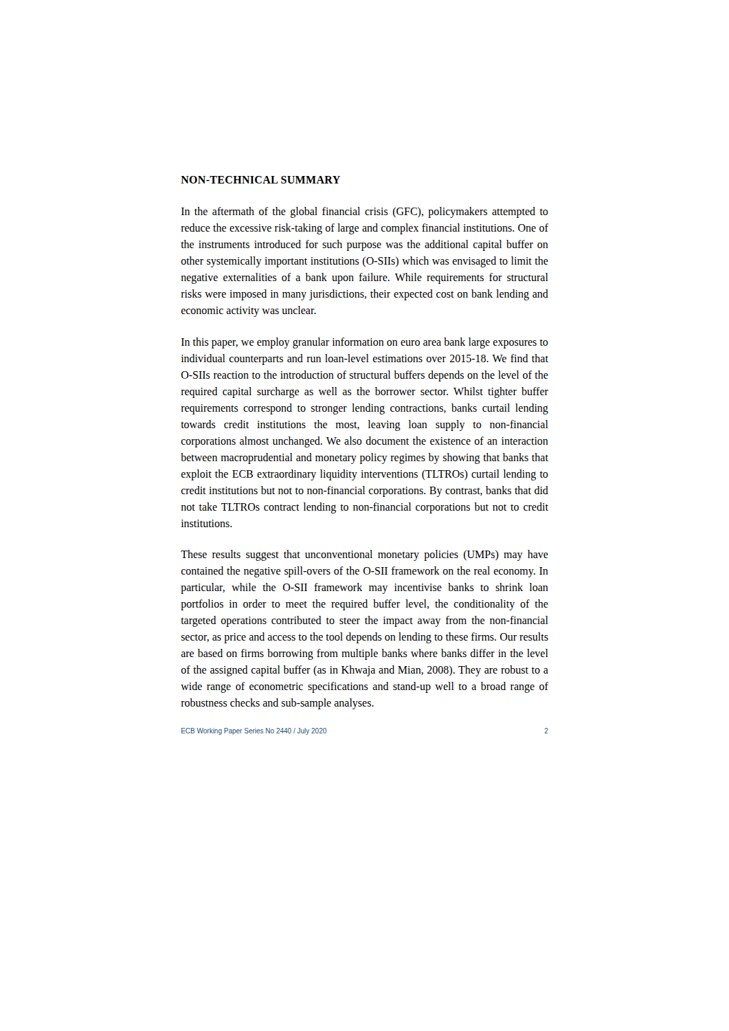NON-TECHNICAL SUMMARY
In the aftermath of the global financial crisis (GFC), policymakers attempted to reduce the excessive risk-taking of large and complex financial institutions. One of the instruments introduced for such purpose was the additional capital buffer on other systemically important institutions (O-SIIs) which was envisaged to limit the negative externalities of a bank upon failure. While requirements for structural risks were imposed in many jurisdictions, their expected cost on bank lending and economic activity was unclear.
In this paper, we employ granular information on euro area bank large exposures to individual counterparts and run loan-level estimations over 2015-18. We find that O-SIIs reaction to the introduction of structural buffers depends on the level of the required capital surcharge as well as the borrower sector. Whilst tighter buffer requirements correspond to stronger lending contractions, banks curtail lending towards credit institutions the most, leaving loan supply to non-financial corporations almost unchanged. We also document the existence of an interaction between macroprudential and monetary policy regimes by showing that banks that exploit the ECB extraordinary liquidity interventions (TLTROs) curtail lending to credit institutions but not to non-financial corporations. By contrast, banks that did not take TLTROs contract lending to non-financial corporations but not to credit institutions.
These results suggest that unconventional monetary policies (UMPs) may have contained the negative spill-overs of the O-SII framework on the real economy. In particular, while the O-SII framework may incentivise banks to shrink loan portfolios in order to meet the required buffer level, the conditionality of the targeted operations contributed to steer the impact away from the non-financial sector, as price and access to the tool depends on lending to these firms. Our results are based on firms borrowing from multiple banks where banks differ in the level of the assigned capital buffer (as in Khwaja and Mian, 2008). They are robust to a wide range of econometric specifications and stand-up well to a broad range of robustness checks and sub-sample analyses.
ECB Working Paper Series No 2440 / July 2020 2